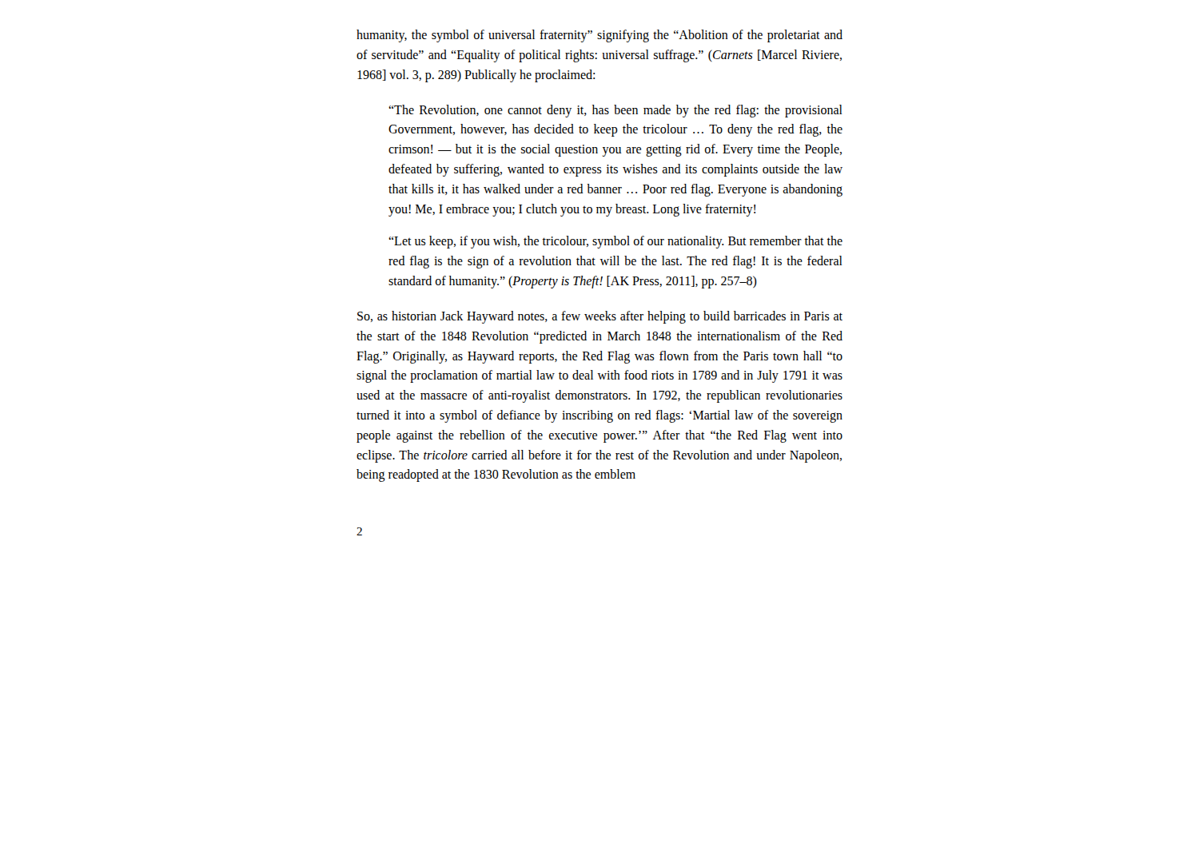humanity, the symbol of universal fraternity” signifying the “Abolition of the proletariat and of servitude” and “Equality of political rights: universal suffrage.” (Carnets [Marcel Riviere, 1968] vol. 3, p. 289) Publically he proclaimed:
“The Revolution, one cannot deny it, has been made by the red flag: the provisional Government, however, has decided to keep the tricolour … To deny the red flag, the crimson! — but it is the social question you are getting rid of. Every time the People, defeated by suffering, wanted to express its wishes and its complaints outside the law that kills it, it has walked under a red banner … Poor red flag. Everyone is abandoning you! Me, I embrace you; I clutch you to my breast. Long live fraternity!
“Let us keep, if you wish, the tricolour, symbol of our nationality. But remember that the red flag is the sign of a revolution that will be the last. The red flag! It is the federal standard of humanity.” (Property is Theft! [AK Press, 2011], pp. 257–8)
So, as historian Jack Hayward notes, a few weeks after helping to build barricades in Paris at the start of the 1848 Revolution “predicted in March 1848 the internationalism of the Red Flag.” Originally, as Hayward reports, the Red Flag was flown from the Paris town hall “to signal the proclamation of martial law to deal with food riots in 1789 and in July 1791 it was used at the massacre of anti-royalist demonstrators. In 1792, the republican revolutionaries turned it into a symbol of defiance by inscribing on red flags: ‘Martial law of the sovereign people against the rebellion of the executive power.’” After that “the Red Flag went into eclipse. The tricolore carried all before it for the rest of the Revolution and under Napoleon, being readopted at the 1830 Revolution as the emblem
2